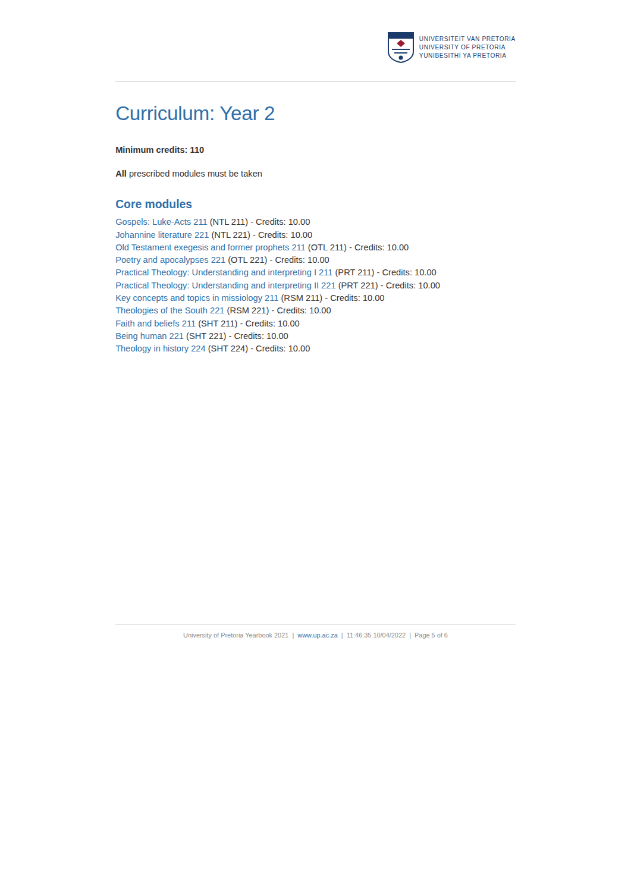Universiteit van Pretoria
University of Pretoria
Yunibesithi ya Pretoria
Curriculum: Year 2
Minimum credits: 110
All prescribed modules must be taken
Core modules
Gospels: Luke-Acts 211 (NTL 211) - Credits: 10.00
Johannine literature 221 (NTL 221) - Credits: 10.00
Old Testament exegesis and former prophets 211 (OTL 211) - Credits: 10.00
Poetry and apocalypses 221 (OTL 221) - Credits: 10.00
Practical Theology: Understanding and interpreting I 211 (PRT 211) - Credits: 10.00
Practical Theology: Understanding and interpreting II 221 (PRT 221) - Credits: 10.00
Key concepts and topics in missiology 211 (RSM 211) - Credits: 10.00
Theologies of the South 221 (RSM 221) - Credits: 10.00
Faith and beliefs 211 (SHT 211) - Credits: 10.00
Being human 221 (SHT 221) - Credits: 10.00
Theology in history 224 (SHT 224) - Credits: 10.00
University of Pretoria Yearbook 2021 | www.up.ac.za | 11:46:35 10/04/2022 | Page 5 of 6